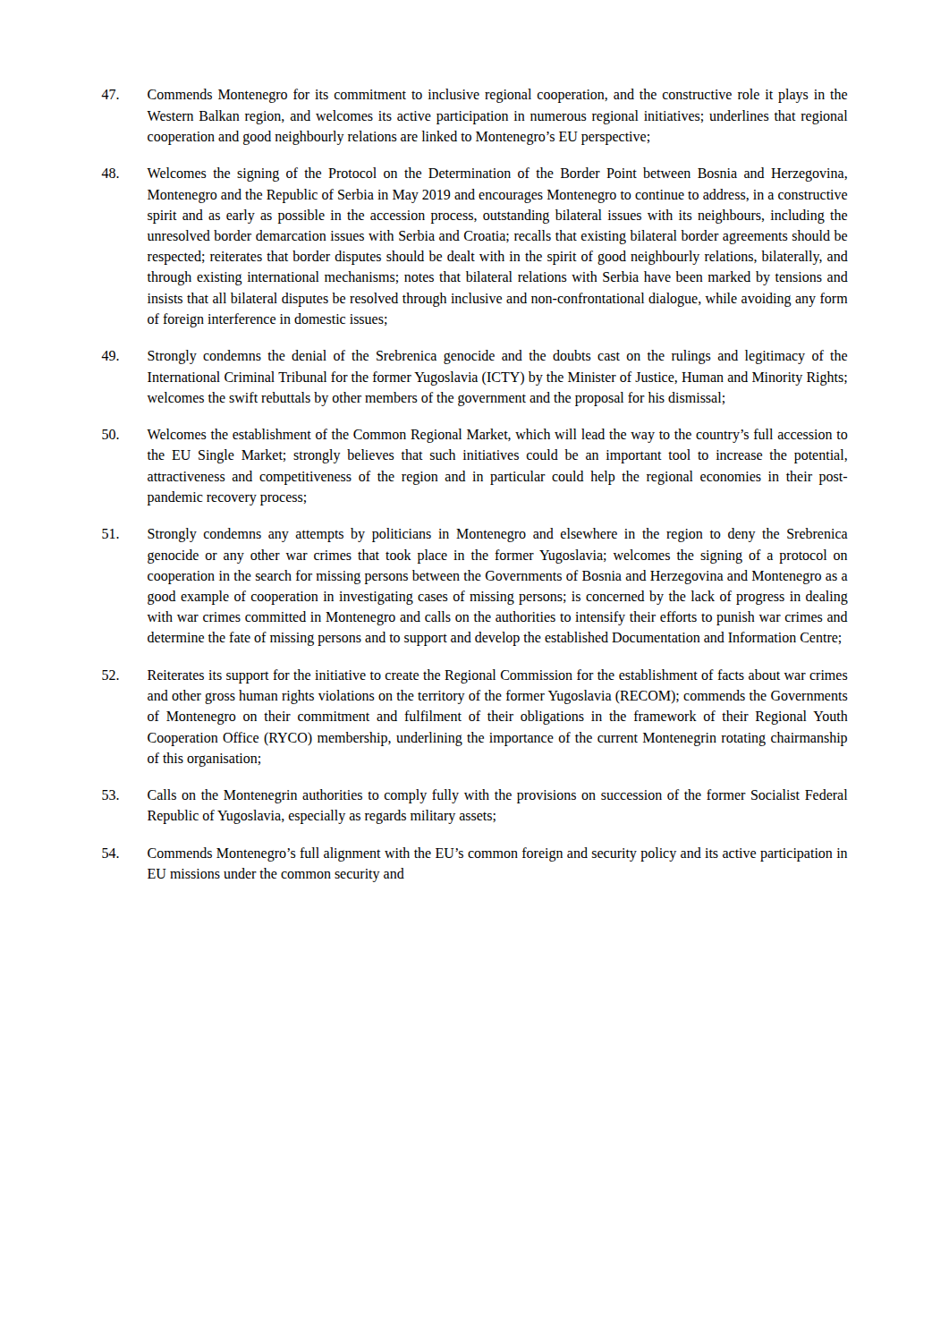47. Commends Montenegro for its commitment to inclusive regional cooperation, and the constructive role it plays in the Western Balkan region, and welcomes its active participation in numerous regional initiatives; underlines that regional cooperation and good neighbourly relations are linked to Montenegro’s EU perspective;
48. Welcomes the signing of the Protocol on the Determination of the Border Point between Bosnia and Herzegovina, Montenegro and the Republic of Serbia in May 2019 and encourages Montenegro to continue to address, in a constructive spirit and as early as possible in the accession process, outstanding bilateral issues with its neighbours, including the unresolved border demarcation issues with Serbia and Croatia; recalls that existing bilateral border agreements should be respected; reiterates that border disputes should be dealt with in the spirit of good neighbourly relations, bilaterally, and through existing international mechanisms; notes that bilateral relations with Serbia have been marked by tensions and insists that all bilateral disputes be resolved through inclusive and non-confrontational dialogue, while avoiding any form of foreign interference in domestic issues;
49. Strongly condemns the denial of the Srebrenica genocide and the doubts cast on the rulings and legitimacy of the International Criminal Tribunal for the former Yugoslavia (ICTY) by the Minister of Justice, Human and Minority Rights; welcomes the swift rebuttals by other members of the government and the proposal for his dismissal;
50. Welcomes the establishment of the Common Regional Market, which will lead the way to the country’s full accession to the EU Single Market; strongly believes that such initiatives could be an important tool to increase the potential, attractiveness and competitiveness of the region and in particular could help the regional economies in their post-pandemic recovery process;
51. Strongly condemns any attempts by politicians in Montenegro and elsewhere in the region to deny the Srebrenica genocide or any other war crimes that took place in the former Yugoslavia; welcomes the signing of a protocol on cooperation in the search for missing persons between the Governments of Bosnia and Herzegovina and Montenegro as a good example of cooperation in investigating cases of missing persons; is concerned by the lack of progress in dealing with war crimes committed in Montenegro and calls on the authorities to intensify their efforts to punish war crimes and determine the fate of missing persons and to support and develop the established Documentation and Information Centre;
52. Reiterates its support for the initiative to create the Regional Commission for the establishment of facts about war crimes and other gross human rights violations on the territory of the former Yugoslavia (RECOM); commends the Governments of Montenegro on their commitment and fulfilment of their obligations in the framework of their Regional Youth Cooperation Office (RYCO) membership, underlining the importance of the current Montenegrin rotating chairmanship of this organisation;
53. Calls on the Montenegrin authorities to comply fully with the provisions on succession of the former Socialist Federal Republic of Yugoslavia, especially as regards military assets;
54. Commends Montenegro’s full alignment with the EU’s common foreign and security policy and its active participation in EU missions under the common security and